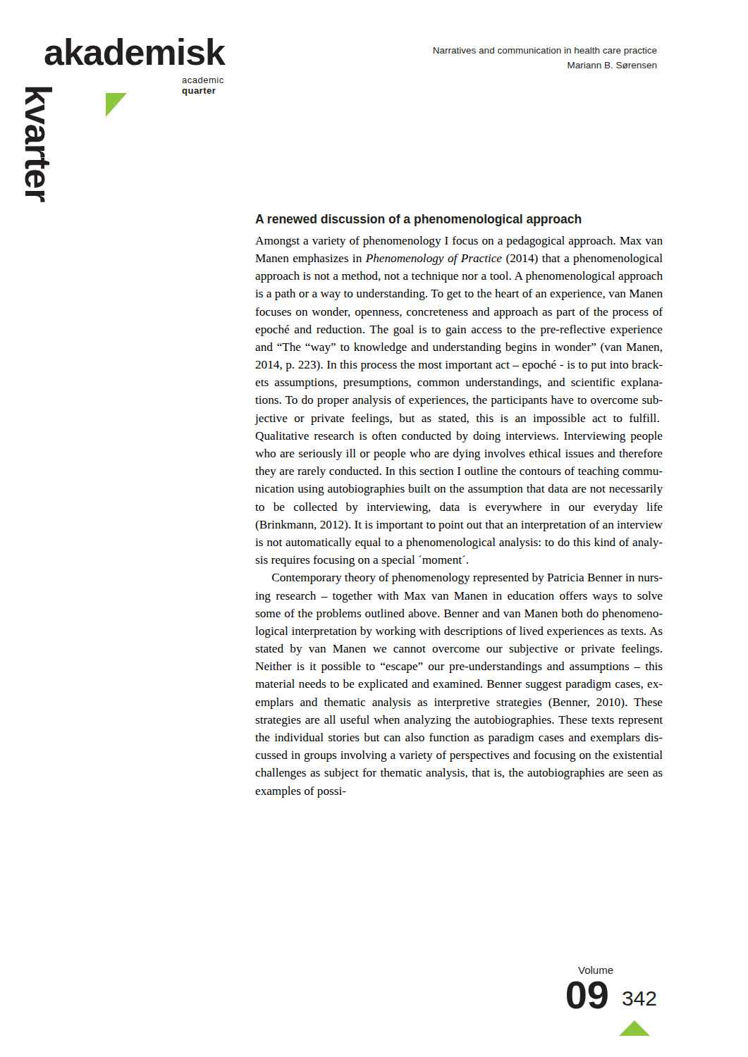akademisk
academic quarter
kvarter
Narratives and communication in health care practice
Mariann B. Sørensen
A renewed discussion of a phenomenological approach
Amongst a variety of phenomenology I focus on a pedagogical approach. Max van Manen emphasizes in Phenomenology of Practice (2014) that a phenomenological approach is not a method, not a technique nor a tool. A phenomenological approach is a path or a way to understanding. To get to the heart of an experience, van Manen focuses on wonder, openness, concreteness and approach as part of the process of epoché and reduction. The goal is to gain access to the pre-reflective experience and “The “way” to knowledge and understanding begins in wonder” (van Manen, 2014, p. 223). In this process the most important act – epoché - is to put into brackets assumptions, presumptions, common understandings, and scientific explanations. To do proper analysis of experiences, the participants have to overcome subjective or private feelings, but as stated, this is an impossible act to fulfill. Qualitative research is often conducted by doing interviews. Interviewing people who are seriously ill or people who are dying involves ethical issues and therefore they are rarely conducted. In this section I outline the contours of teaching communication using autobiographies built on the assumption that data are not necessarily to be collected by interviewing, data is everywhere in our everyday life (Brinkmann, 2012). It is important to point out that an interpretation of an interview is not automatically equal to a phenomenological analysis: to do this kind of analysis requires focusing on a special ´moment´.
Contemporary theory of phenomenology represented by Patricia Benner in nursing research – together with Max van Manen in education offers ways to solve some of the problems outlined above. Benner and van Manen both do phenomenological interpretation by working with descriptions of lived experiences as texts. As stated by van Manen we cannot overcome our subjective or private feelings. Neither is it possible to “escape” our pre-understandings and assumptions – this material needs to be explicated and examined. Benner suggest paradigm cases, exemplars and thematic analysis as interpretive strategies (Benner, 2010). These strategies are all useful when analyzing the autobiographies. These texts represent the individual stories but can also function as paradigm cases and exemplars discussed in groups involving a variety of perspectives and focusing on the existential challenges as subject for thematic analysis, that is, the autobiographies are seen as examples of possi-
Volume
09342